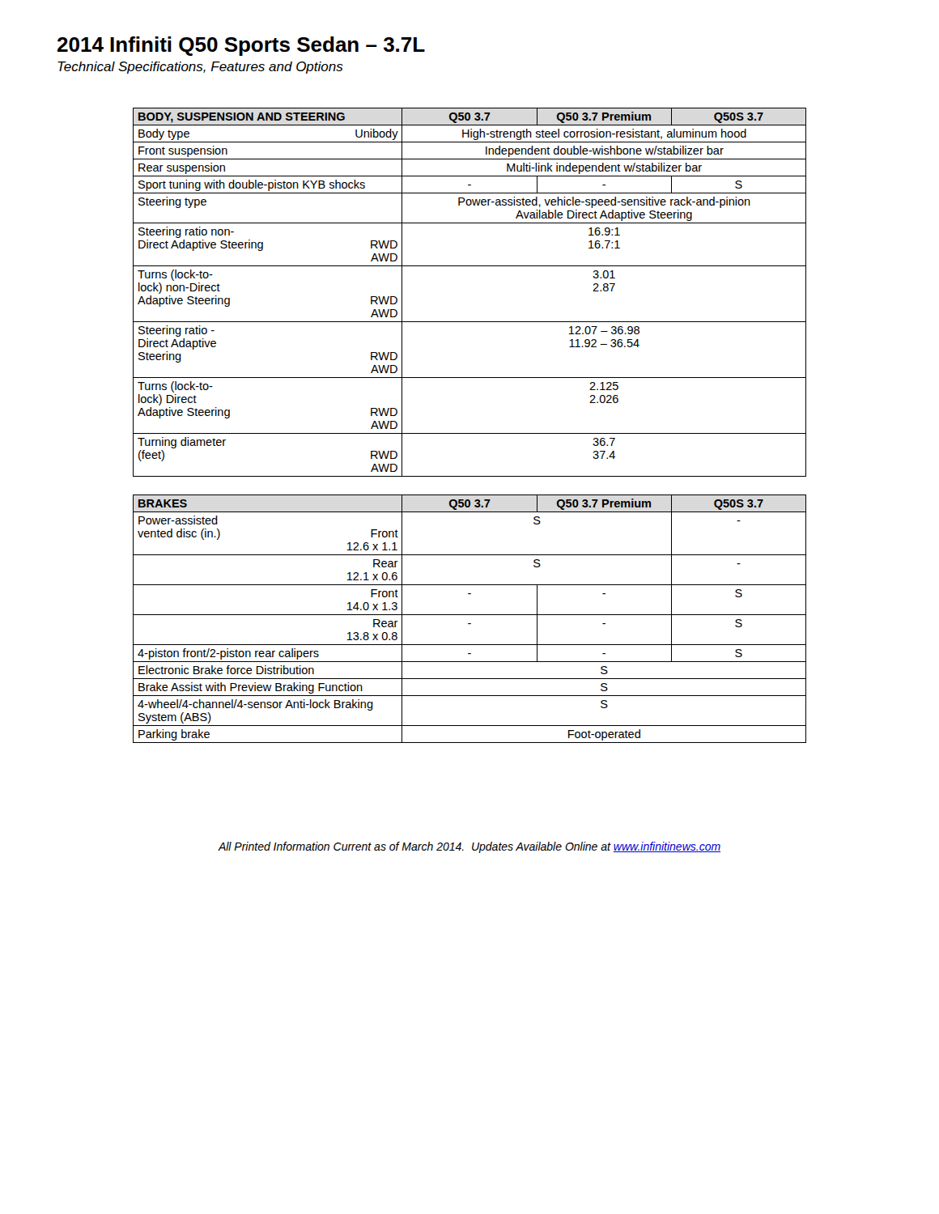2014 Infiniti Q50 Sports Sedan – 3.7L
Technical Specifications, Features and Options
| BODY, SUSPENSION AND STEERING | Q50 3.7 | Q50 3.7 Premium | Q50S 3.7 |
| --- | --- | --- | --- |
| Body type Unibody | High-strength steel corrosion-resistant, aluminum hood |
| Front suspension | Independent double-wishbone w/stabilizer bar |
| Rear suspension | Multi-link independent w/stabilizer bar |
| Sport tuning with double-piston KYB shocks | - | - | S |
| Steering type | Power-assisted, vehicle-speed-sensitive rack-and-pinion Available Direct Adaptive Steering |
| Steering ratio non- Direct Adaptive Steering RWD AWD | 16.9:1 16.7:1 |
| Turns (lock-to- lock) non-Direct Adaptive Steering RWD AWD | 3.01 2.87 |
| Steering ratio - Direct Adaptive Steering RWD AWD | 12.07 – 36.98 11.92 – 36.54 |
| Turns (lock-to- lock) Direct Adaptive Steering RWD AWD | 2.125 2.026 |
| Turning diameter (feet) RWD AWD | 36.7 37.4 |
| BRAKES | Q50 3.7 | Q50 3.7 Premium | Q50S 3.7 |
| --- | --- | --- | --- |
| Power-assisted vented disc (in.) Front 12.6 x 1.1 | S | - |
| Rear 12.1 x 0.6 | S | - |
| Front 14.0 x 1.3 | - | - | S |
| Rear 13.8 x 0.8 | - | - | S |
| 4-piston front/2-piston rear calipers | - | - | S |
| Electronic Brake force Distribution | S |
| Brake Assist with Preview Braking Function | S |
| 4-wheel/4-channel/4-sensor Anti-lock Braking System (ABS) | S |
| Parking brake | Foot-operated |
All Printed Information Current as of March 2014. Updates Available Online at www.infinitinews.com